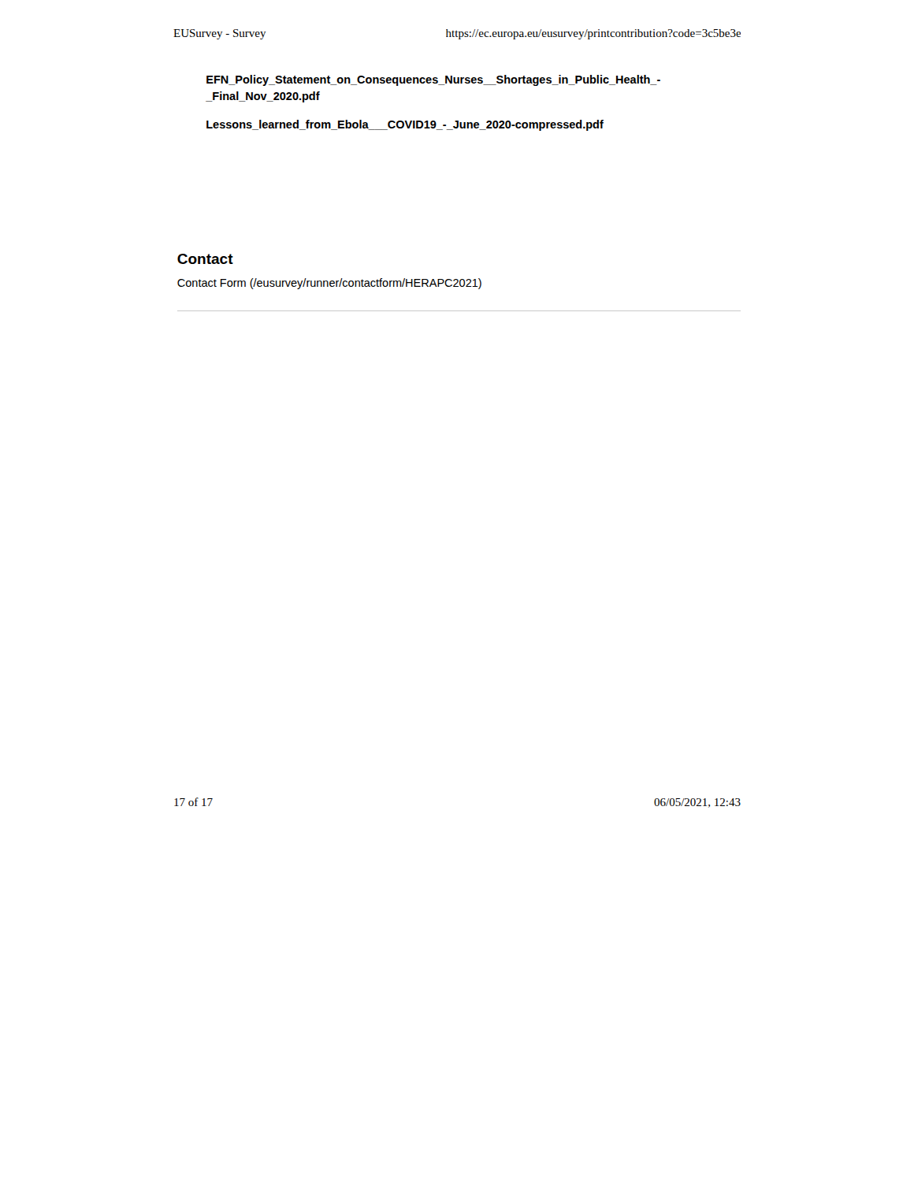EUSurvey - Survey
https://ec.europa.eu/eusurvey/printcontribution?code=3c5be3e5-dd3f-4d...
EFN_Policy_Statement_on_Consequences_Nurses__Shortages_in_Public_Health_-_Final_Nov_2020.pdf
Lessons_learned_from_Ebola___COVID19_-_June_2020-compressed.pdf
Contact
Contact Form (/eusurvey/runner/contactform/HERAPC2021)
17 of 17
06/05/2021, 12:43